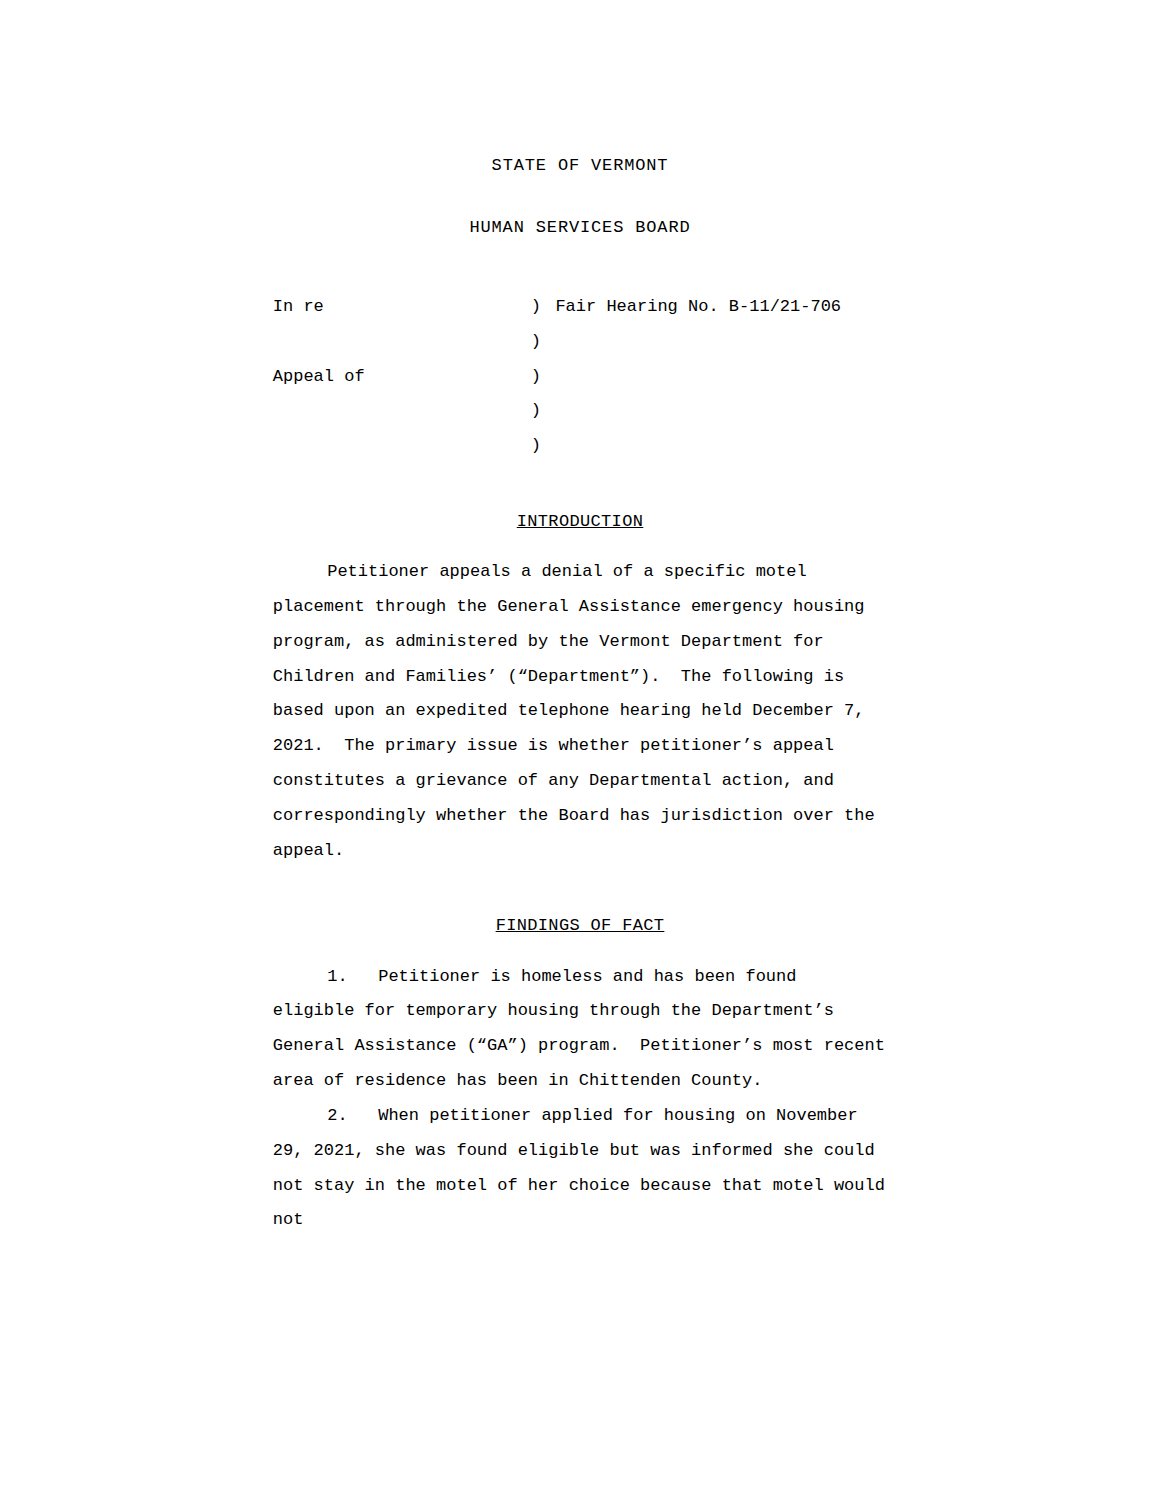STATE OF VERMONT
HUMAN SERVICES BOARD
| In re | ) | Fair Hearing No. B-11/21-706 |
| | ) | |
| Appeal of | ) | |
| | ) | |
| | ) | |
INTRODUCTION
Petitioner appeals a denial of a specific motel placement through the General Assistance emergency housing program, as administered by the Vermont Department for Children and Families’ (“Department”). The following is based upon an expedited telephone hearing held December 7, 2021. The primary issue is whether petitioner’s appeal constitutes a grievance of any Departmental action, and correspondingly whether the Board has jurisdiction over the appeal.
FINDINGS OF FACT
1. Petitioner is homeless and has been found eligible for temporary housing through the Department’s General Assistance (“GA”) program. Petitioner’s most recent area of residence has been in Chittenden County.
2. When petitioner applied for housing on November 29, 2021, she was found eligible but was informed she could not stay in the motel of her choice because that motel would not